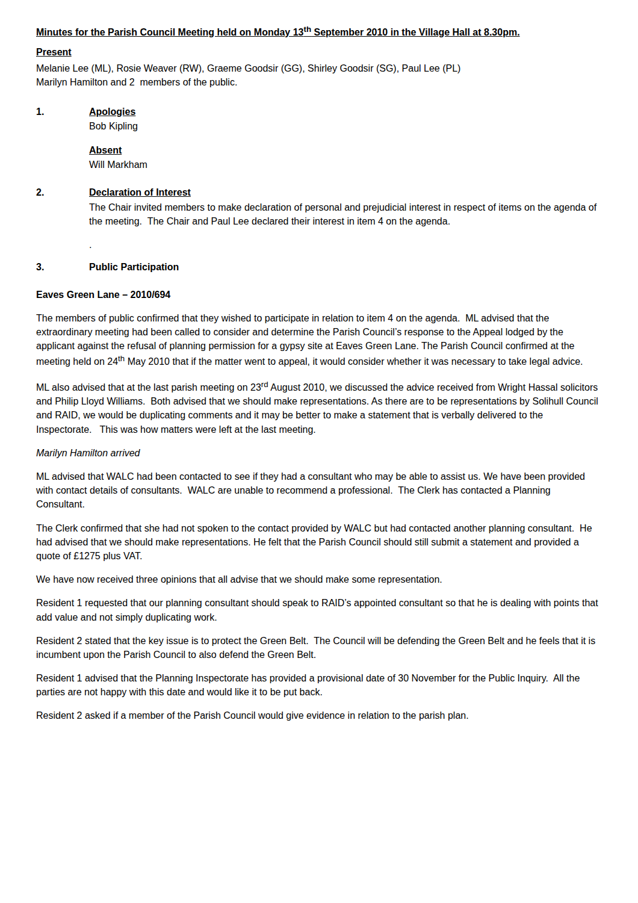Minutes for the Parish Council Meeting held on Monday 13th September 2010 in the Village Hall at 8.30pm.
Present
Melanie Lee (ML), Rosie Weaver (RW), Graeme Goodsir (GG), Shirley Goodsir (SG), Paul Lee (PL)
Marilyn Hamilton and 2 members of the public.
1. Apologies
Bob Kipling
Absent
Will Markham
2. Declaration of Interest
The Chair invited members to make declaration of personal and prejudicial interest in respect of items on the agenda of the meeting. The Chair and Paul Lee declared their interest in item 4 on the agenda.
.
3. Public Participation
Eaves Green Lane – 2010/694
The members of public confirmed that they wished to participate in relation to item 4 on the agenda. ML advised that the extraordinary meeting had been called to consider and determine the Parish Council’s response to the Appeal lodged by the applicant against the refusal of planning permission for a gypsy site at Eaves Green Lane. The Parish Council confirmed at the meeting held on 24th May 2010 that if the matter went to appeal, it would consider whether it was necessary to take legal advice.
ML also advised that at the last parish meeting on 23rd August 2010, we discussed the advice received from Wright Hassal solicitors and Philip Lloyd Williams. Both advised that we should make representations. As there are to be representations by Solihull Council and RAID, we would be duplicating comments and it may be better to make a statement that is verbally delivered to the Inspectorate. This was how matters were left at the last meeting.
Marilyn Hamilton arrived
ML advised that WALC had been contacted to see if they had a consultant who may be able to assist us. We have been provided with contact details of consultants. WALC are unable to recommend a professional. The Clerk has contacted a Planning Consultant.
The Clerk confirmed that she had not spoken to the contact provided by WALC but had contacted another planning consultant. He had advised that we should make representations. He felt that the Parish Council should still submit a statement and provided a quote of £1275 plus VAT.
We have now received three opinions that all advise that we should make some representation.
Resident 1 requested that our planning consultant should speak to RAID’s appointed consultant so that he is dealing with points that add value and not simply duplicating work.
Resident 2 stated that the key issue is to protect the Green Belt. The Council will be defending the Green Belt and he feels that it is incumbent upon the Parish Council to also defend the Green Belt.
Resident 1 advised that the Planning Inspectorate has provided a provisional date of 30 November for the Public Inquiry. All the parties are not happy with this date and would like it to be put back.
Resident 2 asked if a member of the Parish Council would give evidence in relation to the parish plan.